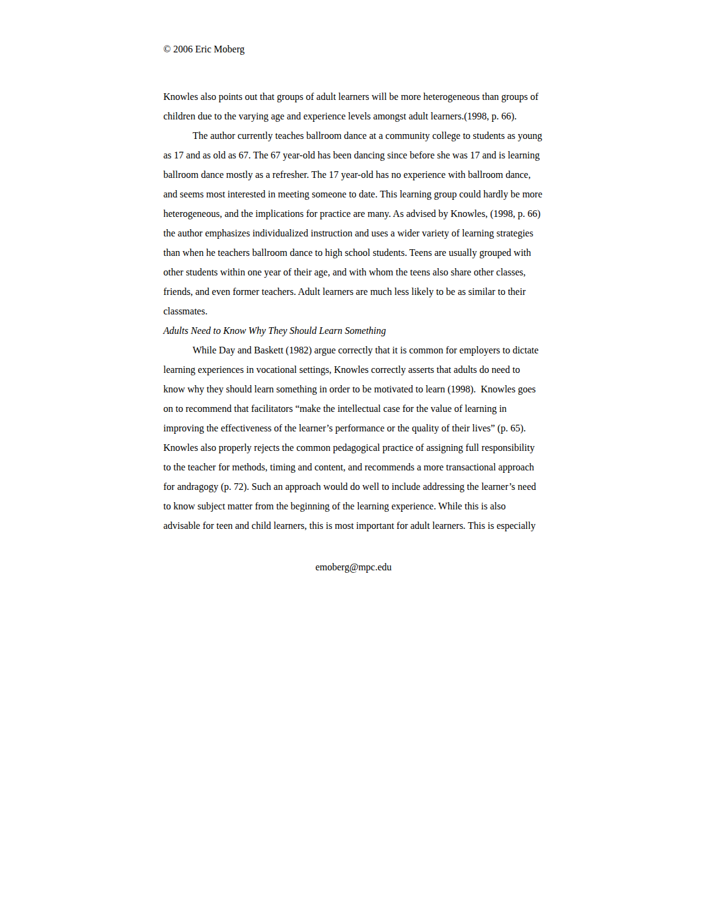© 2006 Eric Moberg
Knowles also points out that groups of adult learners will be more heterogeneous than groups of children due to the varying age and experience levels amongst adult learners.(1998, p. 66).
The author currently teaches ballroom dance at a community college to students as young as 17 and as old as 67. The 67 year-old has been dancing since before she was 17 and is learning ballroom dance mostly as a refresher. The 17 year-old has no experience with ballroom dance, and seems most interested in meeting someone to date. This learning group could hardly be more heterogeneous, and the implications for practice are many. As advised by Knowles, (1998, p. 66) the author emphasizes individualized instruction and uses a wider variety of learning strategies than when he teachers ballroom dance to high school students. Teens are usually grouped with other students within one year of their age, and with whom the teens also share other classes, friends, and even former teachers. Adult learners are much less likely to be as similar to their classmates.
Adults Need to Know Why They Should Learn Something
While Day and Baskett (1982) argue correctly that it is common for employers to dictate learning experiences in vocational settings, Knowles correctly asserts that adults do need to know why they should learn something in order to be motivated to learn (1998). Knowles goes on to recommend that facilitators “make the intellectual case for the value of learning in improving the effectiveness of the learner’s performance or the quality of their lives” (p. 65). Knowles also properly rejects the common pedagogical practice of assigning full responsibility to the teacher for methods, timing and content, and recommends a more transactional approach for andragogy (p. 72). Such an approach would do well to include addressing the learner’s need to know subject matter from the beginning of the learning experience. While this is also advisable for teen and child learners, this is most important for adult learners. This is especially
emoberg@mpc.edu